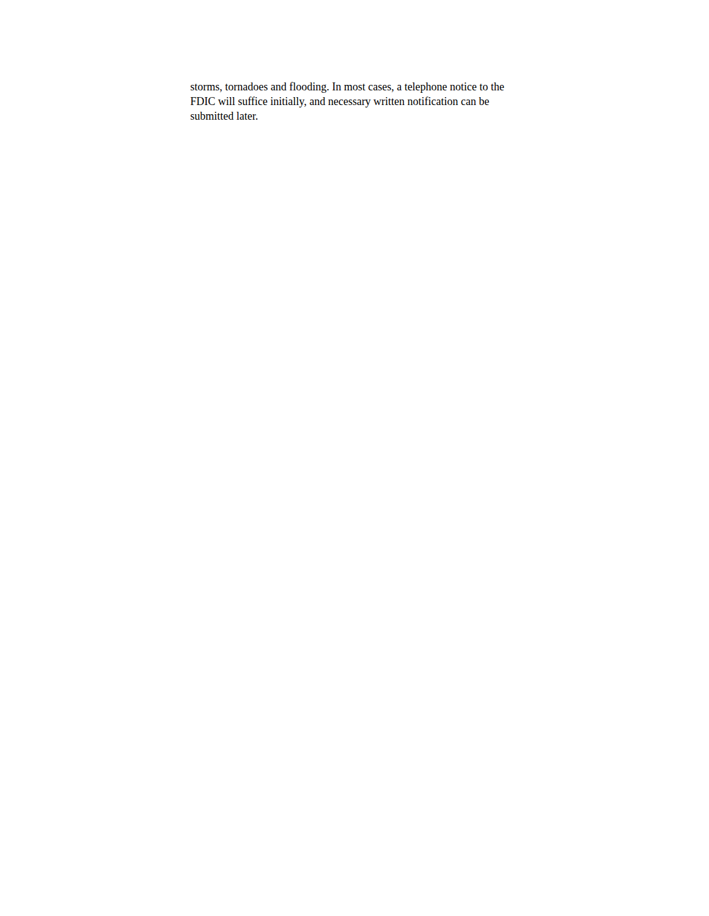storms, tornadoes and flooding. In most cases, a telephone notice to the FDIC will suffice initially, and necessary written notification can be submitted later.